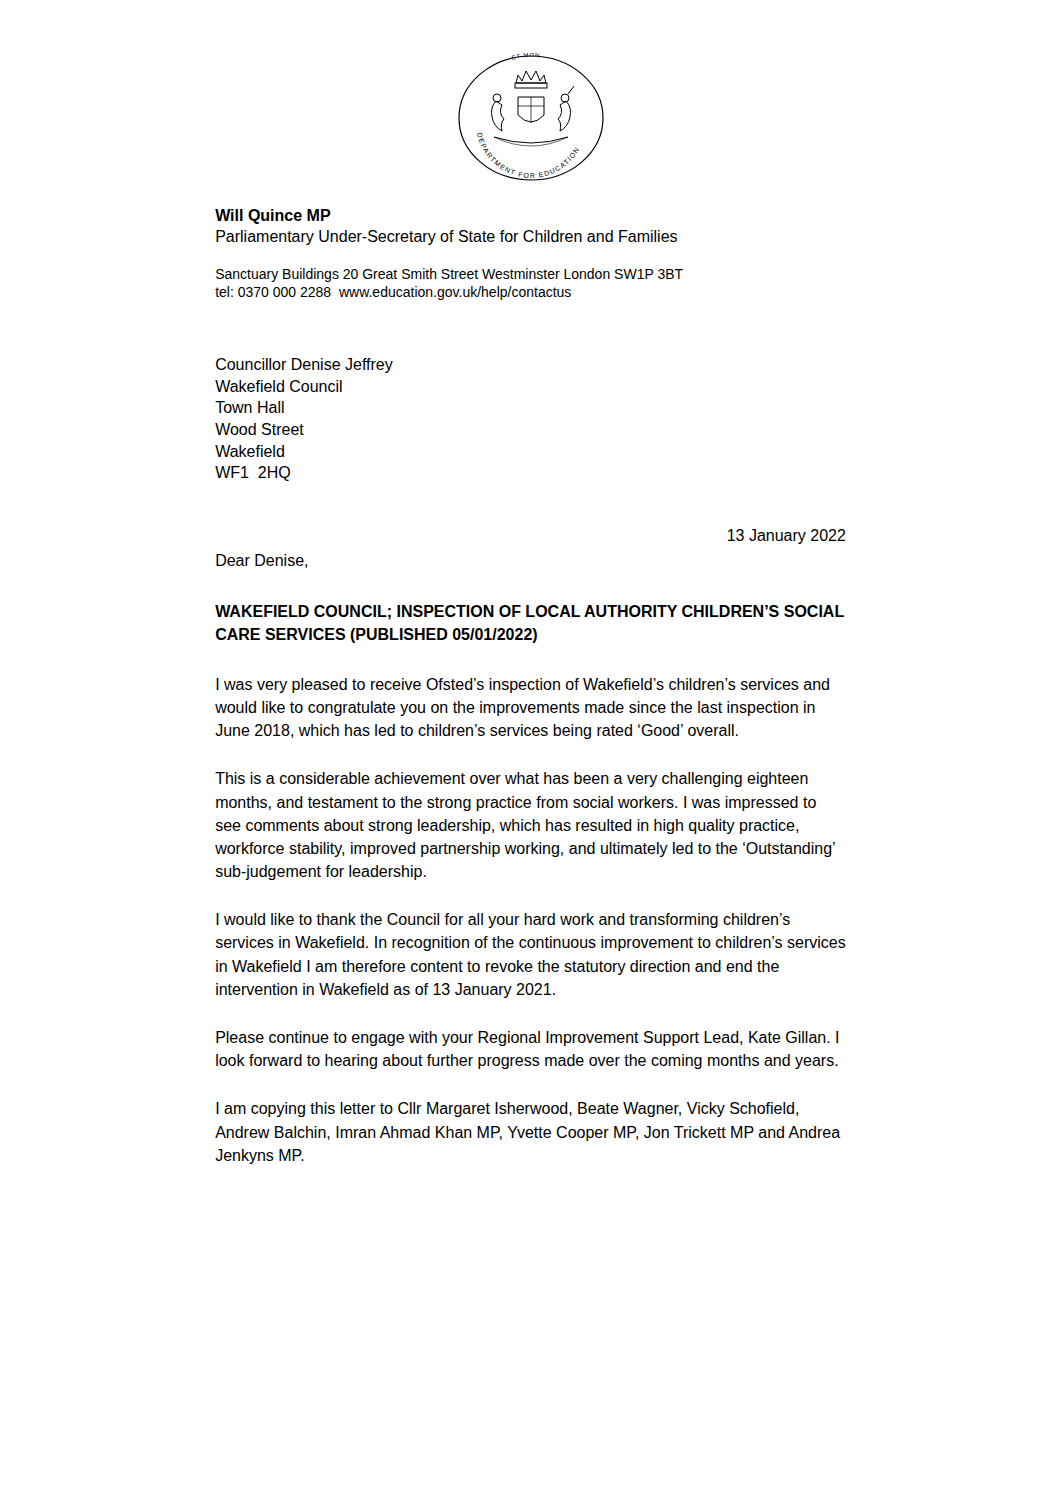DEPARTMENT FOR EDUCATION ET MON
Will Quince MP
Parliamentary Under-Secretary of State for Children and Families
Sanctuary Buildings 20 Great Smith Street Westminster London SW1P 3BT
tel: 0370 000 2288 www.education.gov.uk/help/contactus
Councillor Denise Jeffrey
Wakefield Council
Town Hall
Wood Street
Wakefield
WF1 2HQ
13 January 2022
Dear Denise,
Wakefield Council; Inspection of Local Authority Children’s Social Care Services (published 05/01/2022)
I was very pleased to receive Ofsted’s inspection of Wakefield’s children’s services and would like to congratulate you on the improvements made since the last inspection in June 2018, which has led to children’s services being rated ‘Good’ overall.
This is a considerable achievement over what has been a very challenging eighteen months, and testament to the strong practice from social workers. I was impressed to see comments about strong leadership, which has resulted in high quality practice, workforce stability, improved partnership working, and ultimately led to the ‘Outstanding’ sub-judgement for leadership.
I would like to thank the Council for all your hard work and transforming children’s services in Wakefield. In recognition of the continuous improvement to children’s services in Wakefield I am therefore content to revoke the statutory direction and end the intervention in Wakefield as of 13 January 2021.
Please continue to engage with your Regional Improvement Support Lead, Kate Gillan. I look forward to hearing about further progress made over the coming months and years.
I am copying this letter to Cllr Margaret Isherwood, Beate Wagner, Vicky Schofield, Andrew Balchin, Imran Ahmad Khan MP, Yvette Cooper MP, Jon Trickett MP and Andrea Jenkyns MP.